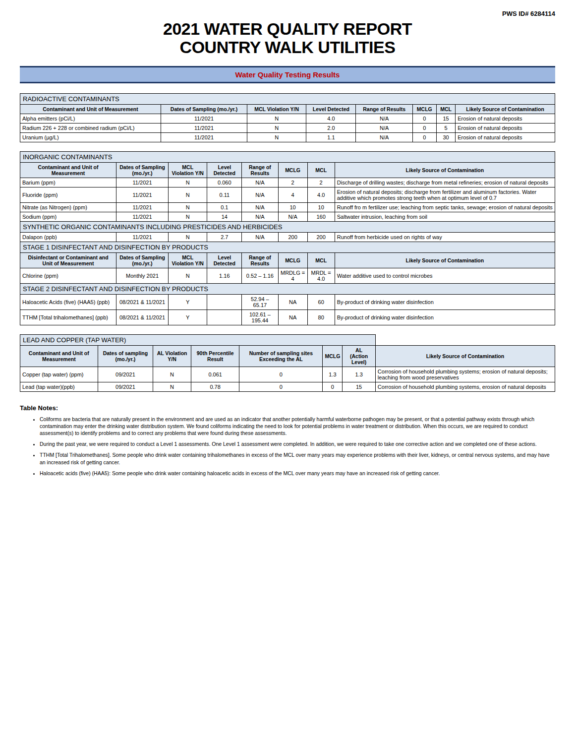PWS ID# 6284114
2021 WATER QUALITY REPORT
COUNTRY WALK UTILITIES
Water Quality Testing Results
| RADIOACTIVE CONTAMINANTS |
| Contaminant and Unit of Measurement | Dates of Sampling (mo./yr.) | MCL Violation Y/N | Level Detected | Range of Results | MCLG | MCL | Likely Source of Contamination |
| Alpha emitters (pCi/L) | 11/2021 | N | 4.0 | N/A | 0 | 15 | Erosion of natural deposits |
| Radium 226 + 228 or combined radium (pCi/L) | 11/2021 | N | 2.0 | N/A | 0 | 5 | Erosion of natural deposits |
| Uranium (µg/L) | 11/2021 | N | 1.1 | N/A | 0 | 30 | Erosion of natural deposits |
| INORGANIC CONTAMINANTS |
| Contaminant and Unit of Measurement | Dates of Sampling (mo./yr.) | MCL Violation Y/N | Level Detected | Range of Results | MCLG | MCL | Likely Source of Contamination |
| Barium (ppm) | 11/2021 | N | 0.060 | N/A | 2 | 2 | Discharge of drilling wastes; discharge from metal refineries; erosion of natural deposits |
| Fluoride (ppm) | 11/2021 | N | 0.11 | N/A | 4 | 4.0 | Erosion of natural deposits; discharge from fertilizer and aluminum factories. Water additive which promotes strong teeth when at optimum level of 0.7 |
| Nitrate (as Nitrogen) (ppm) | 11/2021 | N | 0.1 | N/A | 10 | 10 | Runoff fro m fertilizer use; leaching from septic tanks, sewage; erosion of natural deposits |
| Sodium (ppm) | 11/2021 | N | 14 | N/A | N/A | 160 | Saltwater intrusion, leaching from soil |
| SYNTHETIC ORGANIC CONTAMINANTS INCLUDING PRESTICIDES AND HERBICIDES |
| Dalapon (ppb) | 11/2021 | N | 2.7 | N/A | 200 | 200 | Runoff from herbicide used on rights of way |
| STAGE 1 DISINFECTANT AND DISINFECTION BY PRODUCTS |
| Disinfectant or Contaminant and Unit of Measurement | Dates of Sampling (mo./yr.) | MCL Violation Y/N | Level Detected | Range of Results | MCLG | MCL | Likely Source of Contamination |
| Chlorine (ppm) | Monthly 2021 | N | 1.16 | 0.52 – 1.16 | MRDLG = 4 | MRDL = 4.0 | Water additive used to control microbes |
| STAGE 2 DISINFECTANT AND DISINFECTION BY PRODUCTS |
| Haloacetic Acids (five) (HAA5) (ppb) | 08/2021 & 11/2021 | Y | | 52.94 – 65.17 | NA | 60 | By-product of drinking water disinfection |
| TTHM [Total trihalomethanes] (ppb) | 08/2021 & 11/2021 | Y | | 102.61 – 195.44 | NA | 80 | By-product of drinking water disinfection |
| LEAD AND COPPER (TAP WATER) |
| Contaminant and Unit of Measurement | Dates of sampling (mo./yr.) | AL Violation Y/N | 90th Percentile Result | Number of sampling sites Exceeding the AL | MCLG | AL (Action Level) | Likely Source of Contamination |
| Copper (tap water) (ppm) | 09/2021 | N | 0.061 | 0 | 1.3 | 1.3 | Corrosion of household plumbing systems; erosion of natural deposits; leaching from wood preservatives |
| Lead (tap water)(ppb) | 09/2021 | N | 0.78 | 0 | 0 | 15 | Corrosion of household plumbing systems, erosion of natural deposits |
Table Notes:
Coliforms are bacteria that are naturally present in the environment and are used as an indicator that another potentially harmful waterborne pathogen may be present, or that a potential pathway exists through which contamination may enter the drinking water distribution system. We found coliforms indicating the need to look for potential problems in water treatment or distribution. When this occurs, we are required to conduct assessment(s) to identify problems and to correct any problems that were found during these assessments.
During the past year, we were required to conduct a Level 1 assessments. One Level 1 assessment were completed. In addition, we were required to take one corrective action and we completed one of these actions.
TTHM [Total Trihalomethanes]. Some people who drink water containing trihalomethanes in excess of the MCL over many years may experience problems with their liver, kidneys, or central nervous systems, and may have an increased risk of getting cancer.
Haloacetic acids (five) (HAA5): Some people who drink water containing haloacetic acids in excess of the MCL over many years may have an increased risk of getting cancer.